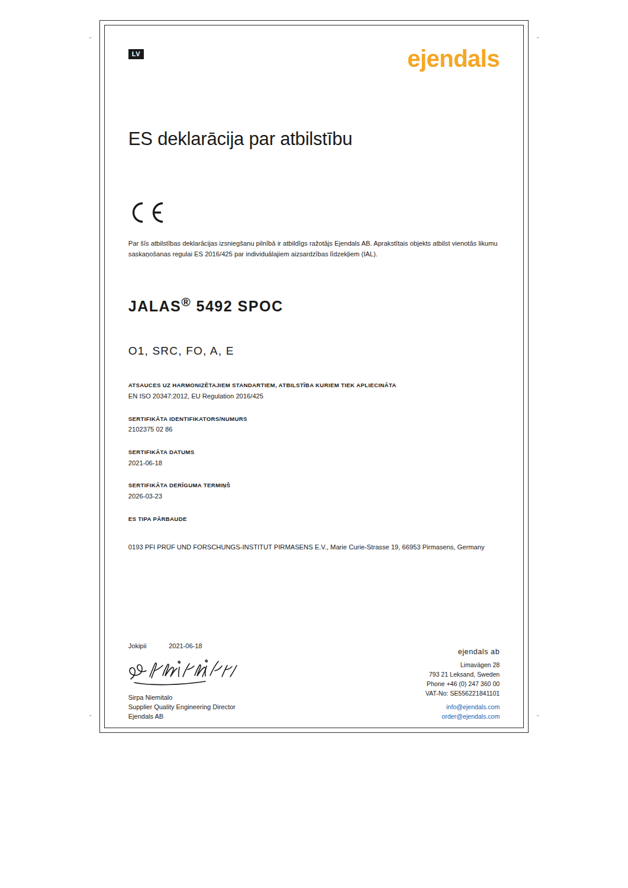⌐ ⌐ ¬ ¬
LV
ejendals
ES deklarācija par atbilstību
Par šīs atbilstības deklarācijas izsniegšanu pilnībā ir atbildīgs ražotājs Ejendals AB. Aprakstītais objekts atbilst vienotās likumu saskaņošanas regulai ES 2016/425 par individuālajiem aizsardzības līdzekļiem (IAL).
JALAS® 5492 SPOC
O1, SRC, FO, A, E
Atsauces uz harmonizētajiem standartiem, atbilstība kuriem tiek apliecināta
EN ISO 20347:2012, EU Regulation 2016/425
Sertifikāta identifikators/numurs
2102375 02 86
Sertifikāta datums
2021-06-18
Sertifikāta derīguma termiņš
2026-03-23
ES tipa pārbaude
0193 PFI PRÜF UND FORSCHUNGS-INSTITUT PIRMASENS E.V., Marie Curie-Strasse 19, 66953 Pirmasens, Germany
Jokipii 2021-06-18
Sirpa Niemitalo
Supplier Quality Engineering Director
Ejendals AB
ejendals ab
Limavägen 28
793 21 Leksand, Sweden
Phone +46 (0) 247 360 00
VAT-No: SE556221841101
info@ejendals.com
order@ejendals.com